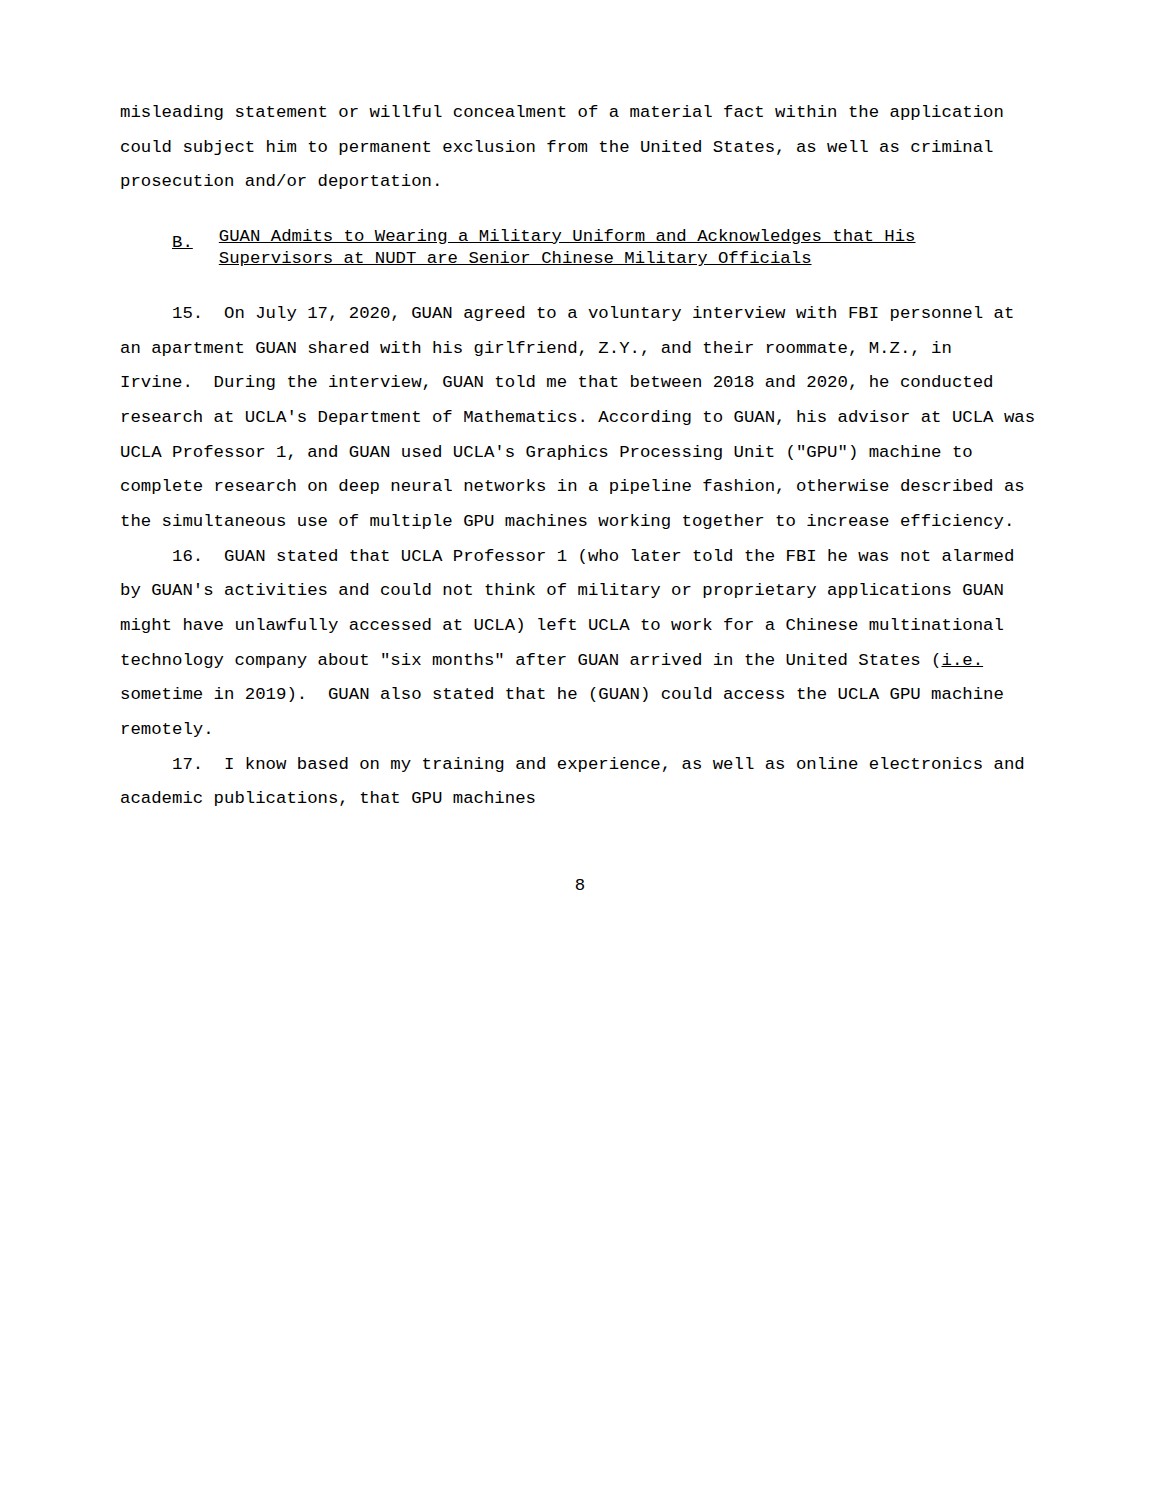misleading statement or willful concealment of a material fact within the application could subject him to permanent exclusion from the United States, as well as criminal prosecution and/or deportation.
B. GUAN Admits to Wearing a Military Uniform and Acknowledges that His Supervisors at NUDT are Senior Chinese Military Officials
15. On July 17, 2020, GUAN agreed to a voluntary interview with FBI personnel at an apartment GUAN shared with his girlfriend, Z.Y., and their roommate, M.Z., in Irvine. During the interview, GUAN told me that between 2018 and 2020, he conducted research at UCLA's Department of Mathematics. According to GUAN, his advisor at UCLA was UCLA Professor 1, and GUAN used UCLA's Graphics Processing Unit ("GPU") machine to complete research on deep neural networks in a pipeline fashion, otherwise described as the simultaneous use of multiple GPU machines working together to increase efficiency.
16. GUAN stated that UCLA Professor 1 (who later told the FBI he was not alarmed by GUAN's activities and could not think of military or proprietary applications GUAN might have unlawfully accessed at UCLA) left UCLA to work for a Chinese multinational technology company about "six months" after GUAN arrived in the United States (i.e. sometime in 2019). GUAN also stated that he (GUAN) could access the UCLA GPU machine remotely.
17. I know based on my training and experience, as well as online electronics and academic publications, that GPU machines
8